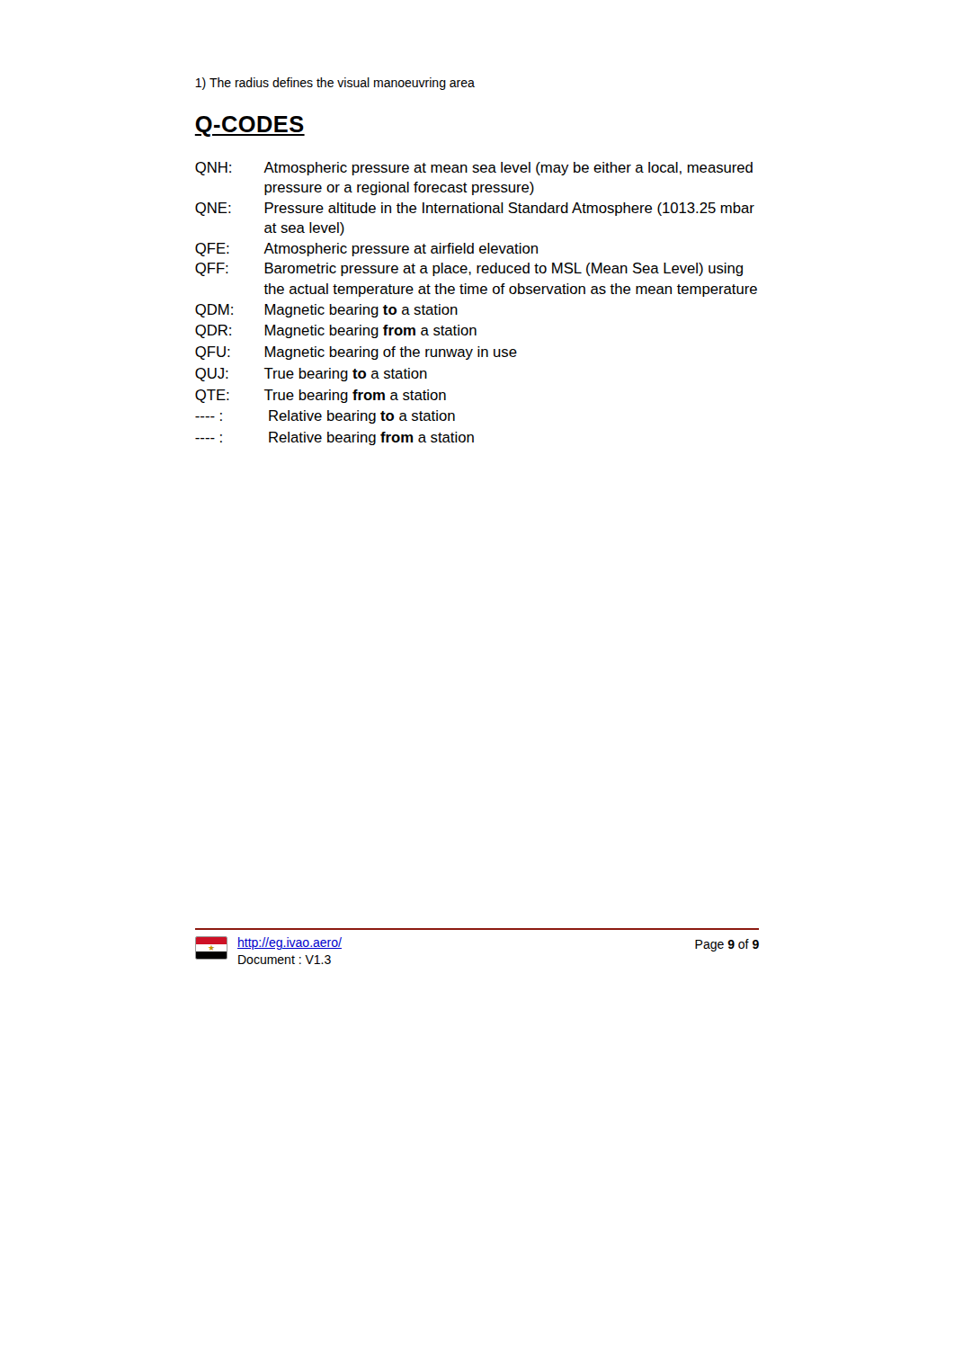1) The radius defines the visual manoeuvring area
Q-CODES
| QNH: | Atmospheric pressure at mean sea level (may be either a local, measured pressure or a regional forecast pressure) |
| QNE: | Pressure altitude in the International Standard Atmosphere (1013.25 mbar at sea level) |
| QFE: | Atmospheric pressure at airfield elevation |
| QFF: | Barometric pressure at a place, reduced to MSL (Mean Sea Level) using the actual temperature at the time of observation as the mean temperature |
| QDM: | Magnetic bearing to a station |
| QDR: | Magnetic bearing from a station |
| QFU: | Magnetic bearing of the runway in use |
| QUJ: | True bearing to a station |
| QTE: | True bearing from a station |
| ---- : | Relative bearing to a station |
| ---- : | Relative bearing from a station |
★
http://eg.ivao.aero/
Document : V1.3
Page 9 of 9